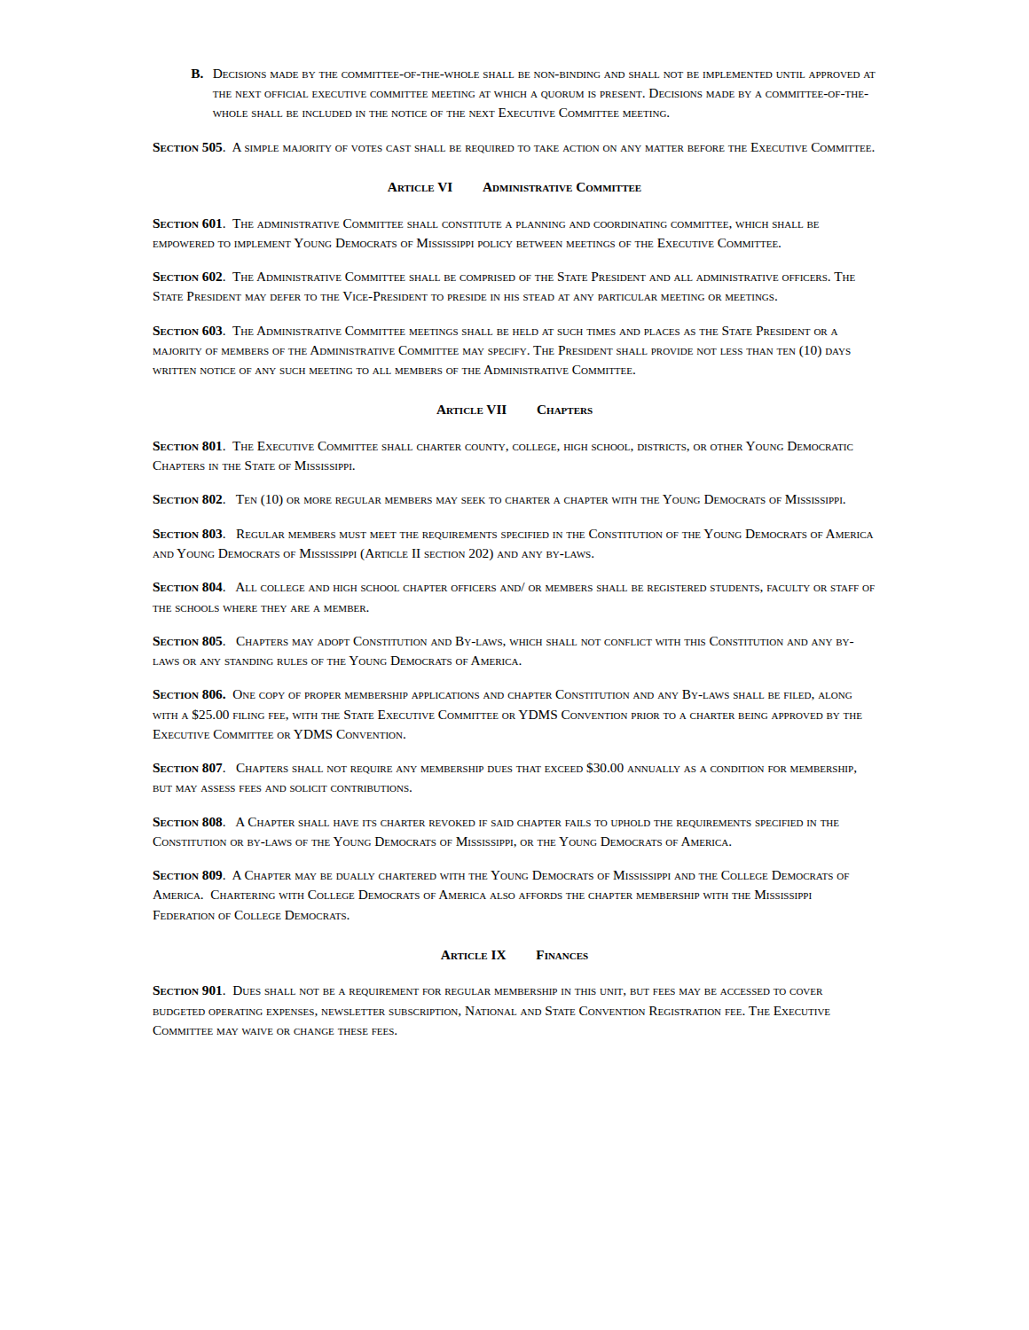B. Decisions made by the committee-of-the-whole shall be non-binding and shall not be implemented until approved at the next official executive committee meeting at which a quorum is present. Decisions made by a committee-of-the-whole shall be included in the notice of the next Executive Committee meeting.
Section 505. A simple majority of votes cast shall be required to take action on any matter before the Executive Committee.
Article VI Administrative Committee
Section 601. The administrative Committee shall constitute a planning and coordinating committee, which shall be empowered to implement Young Democrats of Mississippi policy between meetings of the Executive Committee.
Section 602. The Administrative Committee shall be comprised of the State President and all administrative officers. The State President may defer to the Vice-President to preside in his stead at any particular meeting or meetings.
Section 603. The Administrative Committee meetings shall be held at such times and places as the State President or a majority of members of the Administrative Committee may specify. The President shall provide not less than ten (10) days written notice of any such meeting to all members of the Administrative Committee.
Article VII Chapters
Section 801. The Executive Committee shall charter county, college, high school, districts, or other Young Democratic Chapters in the State of Mississippi.
Section 802. Ten (10) or more regular members may seek to charter a chapter with the Young Democrats of Mississippi.
Section 803. Regular members must meet the requirements specified in the Constitution of the Young Democrats of America and Young Democrats of Mississippi (Article II section 202) and any by-laws.
Section 804. All college and high school chapter officers and/ or members shall be registered students, faculty or staff of the schools where they are a member.
Section 805. Chapters may adopt Constitution and By-laws, which shall not conflict with this Constitution and any by-laws or any standing rules of the Young Democrats of America.
Section 806. One copy of proper membership applications and chapter Constitution and any By-laws shall be filed, along with a $25.00 filing fee, with the State Executive Committee or YDMS Convention prior to a charter being approved by the Executive Committee or YDMS Convention.
Section 807. Chapters shall not require any membership dues that exceed $30.00 annually as a condition for membership, but may assess fees and solicit contributions.
Section 808. A Chapter shall have its charter revoked if said chapter fails to uphold the requirements specified in the Constitution or by-laws of the Young Democrats of Mississippi, or the Young Democrats of America.
Section 809. A Chapter may be dually chartered with the Young Democrats of Mississippi and the College Democrats of America. Chartering with College Democrats of America also affords the chapter membership with the Mississippi Federation of College Democrats.
Article IX Finances
Section 901. Dues shall not be a requirement for regular membership in this unit, but fees may be accessed to cover budgeted operating expenses, newsletter subscription, National and State Convention Registration fee. The Executive Committee may waive or change these fees.